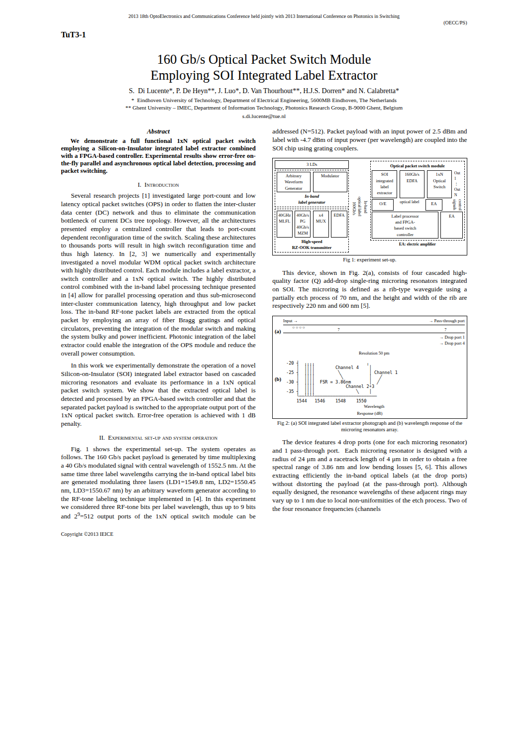2013 18th OptoElectronics and Communications Conference held jointly with 2013 International Conference on Photonics in Switching
(OECC/PS)
TuT3-1
160 Gb/s Optical Packet Switch Module
Employing SOI Integrated Label Extractor
S. Di Lucente*, P. De Heyn**, J. Luo*, D. Van Thourhout**, H.J.S. Dorren* and N. Calabretta*
* Eindhoven University of Technology, Department of Electrical Engineering, 5600MB Eindhoven, The Netherlands
** Ghent University – IMEC, Department of Information Technology, Photonics Research Group, B-9000 Ghent, Belgium
s.di.lucente@tue.nl
Abstract
We demonstrate a full functional 1xN optical packet switch employing a Silicon-on-Insulator integrated label extractor combined with a FPGA-based controller. Experimental results show error-free on-the-fly parallel and asynchronous optical label detection, processing and packet switching.
I. Introduction
Several research projects [1] investigated large port-count and low latency optical packet switches (OPS) in order to flatten the inter-cluster data center (DC) network and thus to eliminate the communication bottleneck of current DCs tree topology. However, all the architectures presented employ a centralized controller that leads to port-count dependent reconfiguration time of the switch. Scaling these architectures to thousands ports will result in high switch reconfiguration time and thus high latency. In [2, 3] we numerically and experimentally investigated a novel modular WDM optical packet switch architecture with highly distributed control. Each module includes a label extractor, a switch controller and a 1xN optical switch. The highly distributed control combined with the in-band label processing technique presented in [4] allow for parallel processing operation and thus sub-microsecond inter-cluster communication latency, high throughput and low packet loss. The in-band RF-tone packet labels are extracted from the optical packet by employing an array of fiber Bragg gratings and optical circulators, preventing the integration of the modular switch and making the system bulky and power inefficient. Photonic integration of the label extractor could enable the integration of the OPS module and reduce the overall power consumption.
In this work we experimentally demonstrate the operation of a novel Silicon-on-Insulator (SOI) integrated label extractor based on cascaded microring resonators and evaluate its performance in a 1xN optical packet switch system. We show that the extracted optical label is detected and processed by an FPGA-based switch controller and that the separated packet payload is switched to the appropriate output port of the 1xN optical packet switch. Error-free operation is achieved with 1 dB penalty.
II. Experimental set-up and system operation
Fig. 1 shows the experimental set-up. The system operates as follows. The 160 Gb/s packet payload is generated by time multiplexing a 40 Gb/s modulated signal with central wavelength of 1552.5 nm. At the same time three label wavelengths carrying the in-band optical label bits are generated modulating three lasers (LD1=1549.8 nm, LD2=1550.45 nm, LD3=1550.67 nm) by an arbitrary waveform generator according to the RF-tone labeling technique implemented in [4]. In this experiment we considered three RF-tone bits per label wavelength, thus up to 9 bits and 29=512 output ports of the 1xN optical switch module can be addressed (N=512). Packet payload with an input power of 2.5 dBm and label with -4.7 dBm of input power (per wavelength) are coupled into the SOI chip using grating couplers.
3 LDs
Arbitrary
Waveform
Generator
Modulator
In-band
label generator
40GHz
MLFL
40Gb/s PG
40Gb/s
MZM
x4
MUX
EDFA
High-speed
RZ-OOK transmitter
In-band
optical label
160Gb/s
Optical packet switch module
SOI integrated
label extractor
160Gb/s
EDFA
1xN
Optical
Switch
Out 1
⋮
Out N
O/E
optical label
EA
control
signals
Label processor
and FPGA-
based switch
controller
EA
EA: electric amplifier
Fig 1: experiment set-up.
This device, shown in Fig. 2(a), consists of four cascaded high-quality factor (Q) add-drop single-ring microring resonators integrated on SOI. The microring is defined as a rib-type waveguide using a partially etch process of 70 nm, and the height and width of the rib are respectively 220 nm and 600 nm [5].
(a)
Input → → Pass-through port
○ ○ ○ ○ 7 7
→ Drop port 1
→ Drop port 4
(b)
Resolution 50 pm
-20 ┤ ╷╷╷╷ ╷ │ ││││ Channel 4 │ -25 ┤ ││││ ╲ │ Channel 1 │ ││││ ╲ │ ╱ -30 ┤ ││││ FSR = 3.86nm │ ╱ │ ││││ Channel 2+3 -35 ┤ ││││ ╲ │ └──┴┴┴┴──────────────────────── 1544 1546 1548 1550
Wavelength
Response (dB)
Fig 2: (a) SOI integrated label extractor photograph and (b) wavelength response of the microring resonators array.
The device features 4 drop ports (one for each microring resonator) and 1 pass-through port. Each microring resonator is designed with a radius of 24 μm and a racetrack length of 4 μm in order to obtain a free spectral range of 3.86 nm and low bending losses [5, 6]. This allows extracting efficiently the in-band optical labels (at the drop ports) without distorting the payload (at the pass-through port). Although equally designed, the resonance wavelengths of these adjacent rings may vary up to 1 nm due to local non-uniformities of the etch process. Two of the four resonance frequencies (channels
Copyright ©2013 IEICE